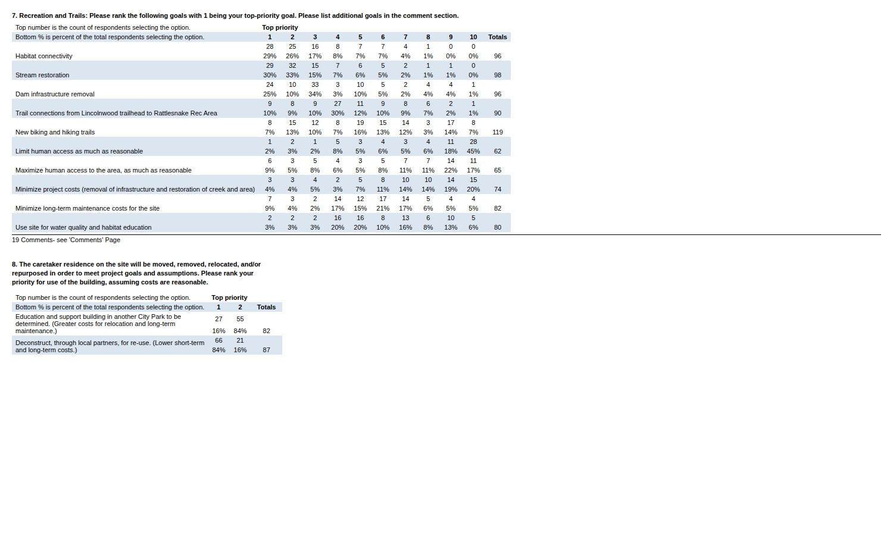7. Recreation and Trails: Please rank the following goals with 1 being your top-priority goal. Please list additional goals in the comment section.
| Top number is the count of respondents selecting the option. | Top priority | |
| Bottom % is percent of the total respondents selecting the option. | 1 | 2 | 3 | 4 | 5 | 6 | 7 | 8 | 9 | 10 | Totals |
| Habitat connectivity | 28 | 25 | 16 | 8 | 7 | 7 | 4 | 1 | 0 | 0 | 96 |
| 29% | 26% | 17% | 8% | 7% | 7% | 4% | 1% | 0% | 0% |
| Stream restoration | 29 | 32 | 15 | 7 | 6 | 5 | 2 | 1 | 1 | 0 | 98 |
| 30% | 33% | 15% | 7% | 6% | 5% | 2% | 1% | 1% | 0% |
| Dam infrastructure removal | 24 | 10 | 33 | 3 | 10 | 5 | 2 | 4 | 4 | 1 | 96 |
| 25% | 10% | 34% | 3% | 10% | 5% | 2% | 4% | 4% | 1% |
| Trail connections from Lincolnwood trailhead to Rattlesnake Rec Area | 9 | 8 | 9 | 27 | 11 | 9 | 8 | 6 | 2 | 1 | 90 |
| 10% | 9% | 10% | 30% | 12% | 10% | 9% | 7% | 2% | 1% |
| New biking and hiking trails | 8 | 15 | 12 | 8 | 19 | 15 | 14 | 3 | 17 | 8 | 119 |
| 7% | 13% | 10% | 7% | 16% | 13% | 12% | 3% | 14% | 7% |
| Limit human access as much as reasonable | 1 | 2 | 1 | 5 | 3 | 4 | 3 | 4 | 11 | 28 | 62 |
| 2% | 3% | 2% | 8% | 5% | 6% | 5% | 6% | 18% | 45% |
| Maximize human access to the area, as much as reasonable | 6 | 3 | 5 | 4 | 3 | 5 | 7 | 7 | 14 | 11 | 65 |
| 9% | 5% | 8% | 6% | 5% | 8% | 11% | 11% | 22% | 17% |
| Minimize project costs (removal of infrastructure and restoration of creek and area) | 3 | 3 | 4 | 2 | 5 | 8 | 10 | 10 | 14 | 15 | 74 |
| 4% | 4% | 5% | 3% | 7% | 11% | 14% | 14% | 19% | 20% |
| Minimize long-term maintenance costs for the site | 7 | 3 | 2 | 14 | 12 | 17 | 14 | 5 | 4 | 4 | 82 |
| 9% | 4% | 2% | 17% | 15% | 21% | 17% | 6% | 5% | 5% |
| Use site for water quality and habitat education | 2 | 2 | 2 | 16 | 16 | 8 | 13 | 6 | 10 | 5 | 80 |
| 3% | 3% | 3% | 20% | 20% | 10% | 16% | 8% | 13% | 6% |
19 Comments- see 'Comments' Page
8. The caretaker residence on the site will be moved, removed, relocated, and/or repurposed in order to meet project goals and assumptions. Please rank your priority for use of the building, assuming costs are reasonable.
| Top number is the count of respondents selecting the option. | Top priority | |
| Bottom % is percent of the total respondents selecting the option. | 1 | 2 | Totals |
| Education and support building in another City Park to be determined. (Greater costs for relocation and long-term maintenance.) | 27 | 55 | 82 |
| 16% | 84% |
| Deconstruct, through local partners, for re-use. (Lower short-term and long-term costs.) | 66 | 21 | 87 |
| 84% | 16% |